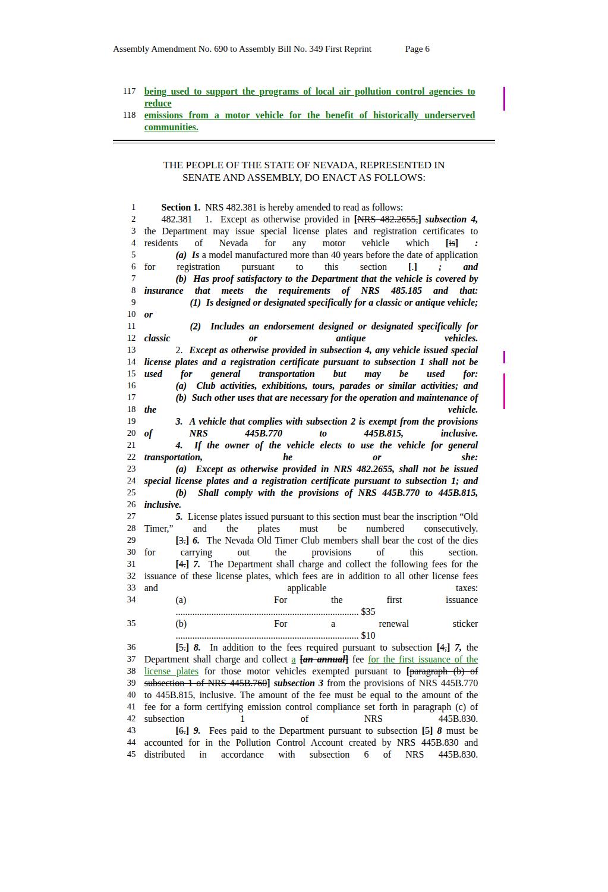Assembly Amendment No. 690 to Assembly Bill No. 349 First Reprint Page 6
117 being used to support the programs of local air pollution control agencies to reduce
118 emissions from a motor vehicle for the benefit of historically underserved communities.
THE PEOPLE OF THE STATE OF NEVADA, REPRESENTED IN
SENATE AND ASSEMBLY, DO ENACT AS FOLLOWS:
1 Section 1. NRS 482.381 is hereby amended to read as follows:
2482.381 1. Except as otherwise provided in [NRS 482.2655,] subsection 4,
3 the Department may issue special license plates and registration certificates to
4 residents of Nevada for any motor vehicle which [is] :
5(a) Is a model manufactured more than 40 years before the date of application
6 for registration pursuant to this section [.] ; and
7(b) Has proof satisfactory to the Department that the vehicle is covered by
8 insurance that meets the requirements of NRS 485.185 and that:
9(1) Is designed or designated specifically for a classic or antique vehicle;
10 or
11(2) Includes an endorsement designed or designated specifically for
12 classic or antique vehicles.
132. Except as otherwise provided in subsection 4, any vehicle issued special
14 license plates and a registration certificate pursuant to subsection 1 shall not be
15 used for general transportation but may be used for:
16(a) Club activities, exhibitions, tours, parades or similar activities; and
17(b) Such other uses that are necessary for the operation and maintenance of
18 the vehicle.
193. A vehicle that complies with subsection 2 is exempt from the provisions
20 of NRS 445B.770 to 445B.815, inclusive.
214. If the owner of the vehicle elects to use the vehicle for general
22 transportation, he or she:
23(a) Except as otherwise provided in NRS 482.2655, shall not be issued
24 special license plates and a registration certificate pursuant to subsection 1; and
25(b) Shall comply with the provisions of NRS 445B.770 to 445B.815,
26 inclusive.
275. License plates issued pursuant to this section must bear the inscription “Old
28 Timer,” and the plates must be numbered consecutively.
29[3.] 6. The Nevada Old Timer Club members shall bear the cost of the dies
30 for carrying out the provisions of this section.
31[4.] 7. The Department shall charge and collect the following fees for the
32 issuance of these license plates, which fees are in addition to all other license fees
33 and applicable taxes:
34(a) For the first issuance ............................................................................. $35
35(b) For a renewal sticker............................................................................. $10
36[5.] 8. In addition to the fees required pursuant to subsection [4,] 7, the
37 Department shall charge and collect a [an annual] fee for the first issuance of the
38 license plates for those motor vehicles exempted pursuant to [paragraph (b) of
39 subsection 1 of NRS 445B.760] subsection 3 from the provisions of NRS 445B.770
40 to 445B.815, inclusive. The amount of the fee must be equal to the amount of the
41 fee for a form certifying emission control compliance set forth in paragraph (c) of
42 subsection 1 of NRS 445B.830.
43[6.] 9. Fees paid to the Department pursuant to subsection [5] 8 must be
44 accounted for in the Pollution Control Account created by NRS 445B.830 and
45 distributed in accordance with subsection 6 of NRS 445B.830.